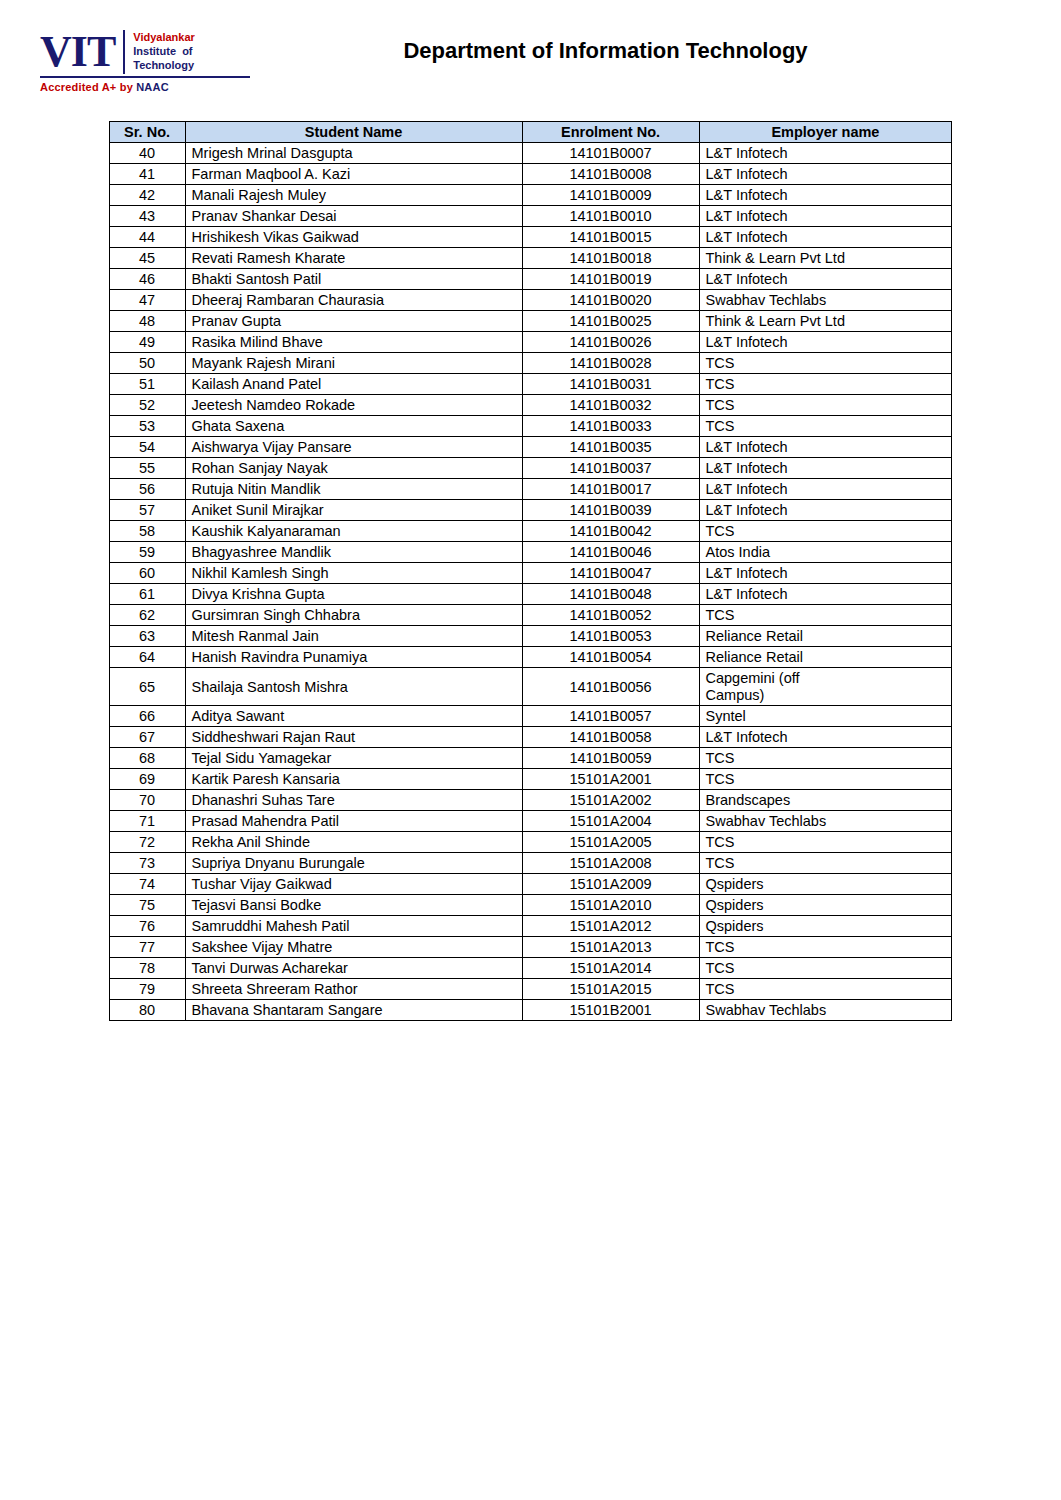VIT Vidyalankar
Institute of
Technology
Accredited A+ by NAAC
Department of Information Technology
| Sr. No. | Student Name | Enrolment No. | Employer name |
| --- | --- | --- | --- |
| 40 | Mrigesh Mrinal Dasgupta | 14101B0007 | L&T Infotech |
| 41 | Farman Maqbool A. Kazi | 14101B0008 | L&T Infotech |
| 42 | Manali Rajesh Muley | 14101B0009 | L&T Infotech |
| 43 | Pranav Shankar Desai | 14101B0010 | L&T Infotech |
| 44 | Hrishikesh Vikas Gaikwad | 14101B0015 | L&T Infotech |
| 45 | Revati Ramesh Kharate | 14101B0018 | Think & Learn Pvt Ltd |
| 46 | Bhakti Santosh Patil | 14101B0019 | L&T Infotech |
| 47 | Dheeraj Rambaran Chaurasia | 14101B0020 | Swabhav Techlabs |
| 48 | Pranav Gupta | 14101B0025 | Think & Learn Pvt Ltd |
| 49 | Rasika Milind Bhave | 14101B0026 | L&T Infotech |
| 50 | Mayank Rajesh Mirani | 14101B0028 | TCS |
| 51 | Kailash Anand Patel | 14101B0031 | TCS |
| 52 | Jeetesh Namdeo Rokade | 14101B0032 | TCS |
| 53 | Ghata Saxena | 14101B0033 | TCS |
| 54 | Aishwarya Vijay Pansare | 14101B0035 | L&T Infotech |
| 55 | Rohan Sanjay Nayak | 14101B0037 | L&T Infotech |
| 56 | Rutuja Nitin Mandlik | 14101B0017 | L&T Infotech |
| 57 | Aniket Sunil Mirajkar | 14101B0039 | L&T Infotech |
| 58 | Kaushik Kalyanaraman | 14101B0042 | TCS |
| 59 | Bhagyashree Mandlik | 14101B0046 | Atos India |
| 60 | Nikhil Kamlesh Singh | 14101B0047 | L&T Infotech |
| 61 | Divya Krishna Gupta | 14101B0048 | L&T Infotech |
| 62 | Gursimran Singh Chhabra | 14101B0052 | TCS |
| 63 | Mitesh Ranmal Jain | 14101B0053 | Reliance Retail |
| 64 | Hanish Ravindra Punamiya | 14101B0054 | Reliance Retail |
| 65 | Shailaja Santosh Mishra | 14101B0056 | Capgemini (off Campus) |
| 66 | Aditya Sawant | 14101B0057 | Syntel |
| 67 | Siddheshwari Rajan Raut | 14101B0058 | L&T Infotech |
| 68 | Tejal Sidu Yamagekar | 14101B0059 | TCS |
| 69 | Kartik Paresh Kansaria | 15101A2001 | TCS |
| 70 | Dhanashri Suhas Tare | 15101A2002 | Brandscapes |
| 71 | Prasad Mahendra Patil | 15101A2004 | Swabhav Techlabs |
| 72 | Rekha Anil Shinde | 15101A2005 | TCS |
| 73 | Supriya Dnyanu Burungale | 15101A2008 | TCS |
| 74 | Tushar Vijay Gaikwad | 15101A2009 | Qspiders |
| 75 | Tejasvi Bansi Bodke | 15101A2010 | Qspiders |
| 76 | Samruddhi Mahesh Patil | 15101A2012 | Qspiders |
| 77 | Sakshee Vijay Mhatre | 15101A2013 | TCS |
| 78 | Tanvi Durwas Acharekar | 15101A2014 | TCS |
| 79 | Shreeta Shreeram Rathor | 15101A2015 | TCS |
| 80 | Bhavana Shantaram Sangare | 15101B2001 | Swabhav Techlabs |